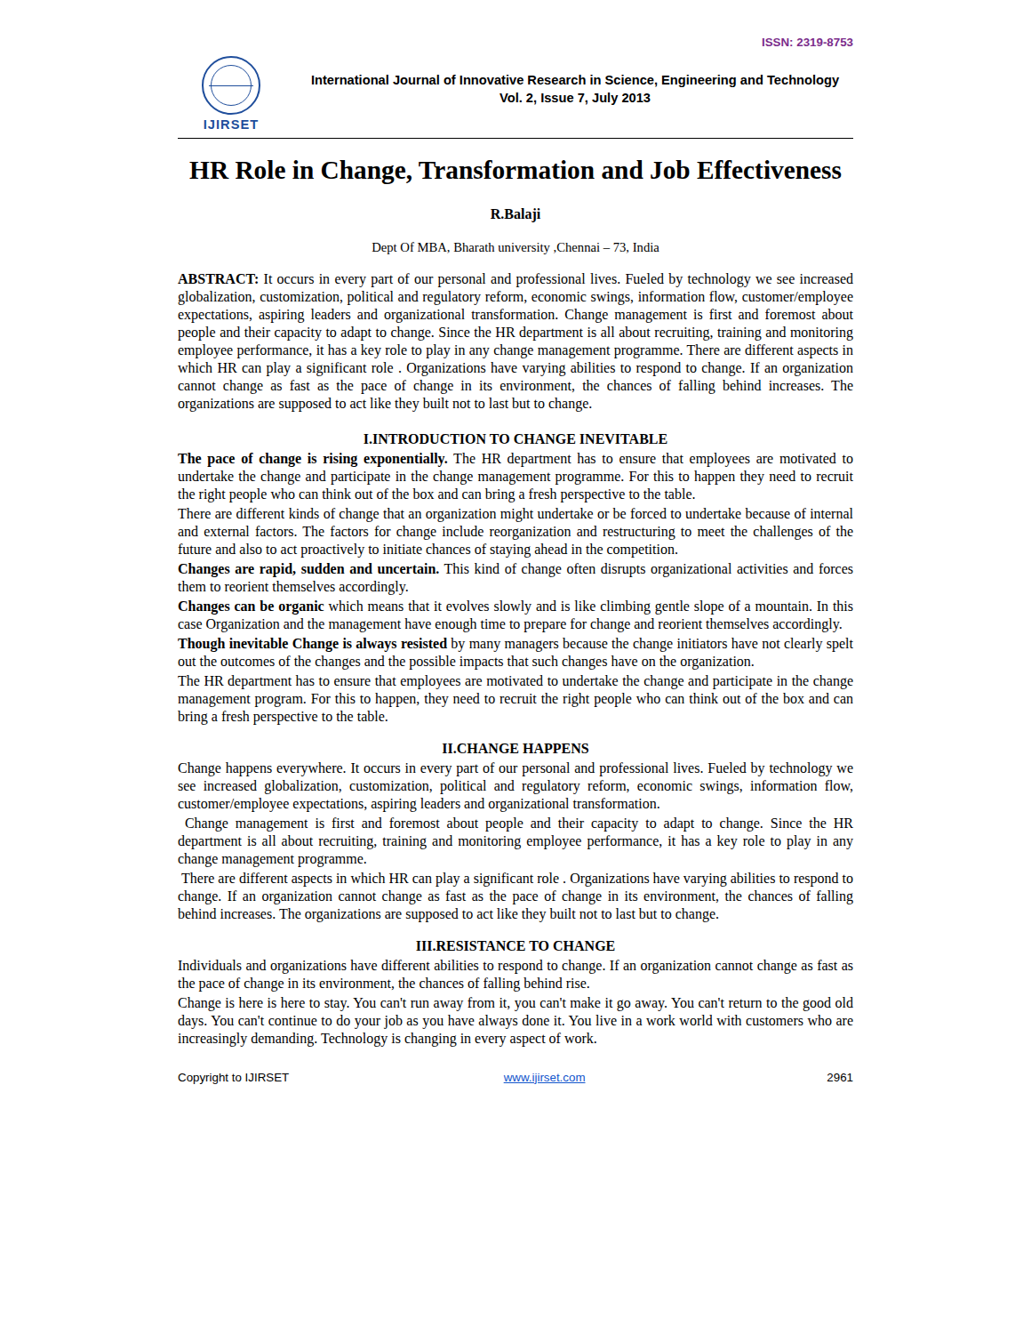ISSN: 2319-8753
IJIRSET
International Journal of Innovative Research in Science, Engineering and Technology
Vol. 2, Issue 7, July 2013
HR Role in Change, Transformation and Job Effectiveness
R.Balaji
Dept Of MBA, Bharath university ,Chennai – 73, India
ABSTRACT: It occurs in every part of our personal and professional lives. Fueled by technology we see increased globalization, customization, political and regulatory reform, economic swings, information flow, customer/employee expectations, aspiring leaders and organizational transformation. Change management is first and foremost about people and their capacity to adapt to change. Since the HR department is all about recruiting, training and monitoring employee performance, it has a key role to play in any change management programme. There are different aspects in which HR can play a significant role . Organizations have varying abilities to respond to change. If an organization cannot change as fast as the pace of change in its environment, the chances of falling behind increases. The organizations are supposed to act like they built not to last but to change.
I.INTRODUCTION TO CHANGE INEVITABLE
The pace of change is rising exponentially. The HR department has to ensure that employees are motivated to undertake the change and participate in the change management programme. For this to happen they need to recruit the right people who can think out of the box and can bring a fresh perspective to the table.
There are different kinds of change that an organization might undertake or be forced to undertake because of internal and external factors. The factors for change include reorganization and restructuring to meet the challenges of the future and also to act proactively to initiate chances of staying ahead in the competition.
Changes are rapid, sudden and uncertain. This kind of change often disrupts organizational activities and forces them to reorient themselves accordingly.
Changes can be organic which means that it evolves slowly and is like climbing gentle slope of a mountain. In this case Organization and the management have enough time to prepare for change and reorient themselves accordingly.
Though inevitable Change is always resisted by many managers because the change initiators have not clearly spelt out the outcomes of the changes and the possible impacts that such changes have on the organization.
The HR department has to ensure that employees are motivated to undertake the change and participate in the change management program. For this to happen, they need to recruit the right people who can think out of the box and can bring a fresh perspective to the table.
II.CHANGE HAPPENS
Change happens everywhere. It occurs in every part of our personal and professional lives. Fueled by technology we see increased globalization, customization, political and regulatory reform, economic swings, information flow, customer/employee expectations, aspiring leaders and organizational transformation.
Change management is first and foremost about people and their capacity to adapt to change. Since the HR department is all about recruiting, training and monitoring employee performance, it has a key role to play in any change management programme.
There are different aspects in which HR can play a significant role . Organizations have varying abilities to respond to change. If an organization cannot change as fast as the pace of change in its environment, the chances of falling behind increases. The organizations are supposed to act like they built not to last but to change.
III.RESISTANCE TO CHANGE
Individuals and organizations have different abilities to respond to change. If an organization cannot change as fast as the pace of change in its environment, the chances of falling behind rise.
Change is here is here to stay. You can't run away from it, you can't make it go away. You can't return to the good old days. You can't continue to do your job as you have always done it. You live in a work world with customers who are increasingly demanding. Technology is changing in every aspect of work.
Copyright to IJIRSET
www.ijirset.com
2961